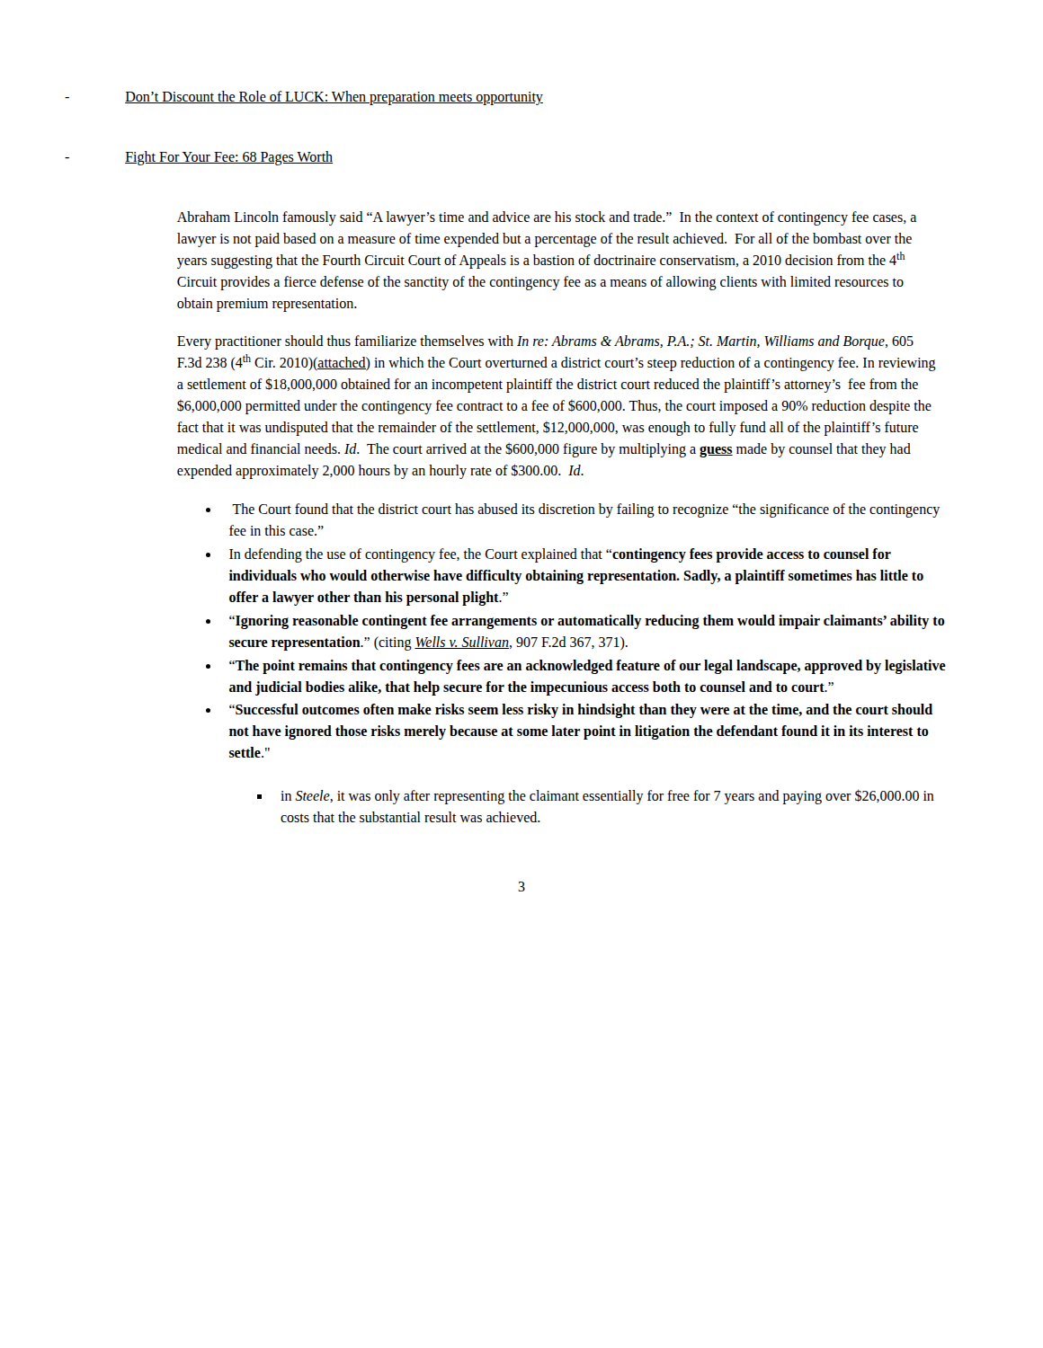-Don’t Discount the Role of LUCK: When preparation meets opportunity
-Fight For Your Fee: 68 Pages Worth
Abraham Lincoln famously said “A lawyer’s time and advice are his stock and trade.” In the context of contingency fee cases, a lawyer is not paid based on a measure of time expended but a percentage of the result achieved. For all of the bombast over the years suggesting that the Fourth Circuit Court of Appeals is a bastion of doctrinaire conservatism, a 2010 decision from the 4th Circuit provides a fierce defense of the sanctity of the contingency fee as a means of allowing clients with limited resources to obtain premium representation.
Every practitioner should thus familiarize themselves with In re: Abrams & Abrams, P.A.; St. Martin, Williams and Borque, 605 F.3d 238 (4th Cir. 2010)(attached) in which the Court overturned a district court’s steep reduction of a contingency fee. In reviewing a settlement of $18,000,000 obtained for an incompetent plaintiff the district court reduced the plaintiff’s attorney’s fee from the $6,000,000 permitted under the contingency fee contract to a fee of $600,000. Thus, the court imposed a 90% reduction despite the fact that it was undisputed that the remainder of the settlement, $12,000,000, was enough to fully fund all of the plaintiff’s future medical and financial needs. Id. The court arrived at the $600,000 figure by multiplying a guess made by counsel that they had expended approximately 2,000 hours by an hourly rate of $300.00. Id.
The Court found that the district court has abused its discretion by failing to recognize “the significance of the contingency fee in this case.”
In defending the use of contingency fee, the Court explained that “contingency fees provide access to counsel for individuals who would otherwise have difficulty obtaining representation. Sadly, a plaintiff sometimes has little to offer a lawyer other than his personal plight.”
“Ignoring reasonable contingent fee arrangements or automatically reducing them would impair claimants’ ability to secure representation.” (citing Wells v. Sullivan, 907 F.2d 367, 371).
“The point remains that contingency fees are an acknowledged feature of our legal landscape, approved by legislative and judicial bodies alike, that help secure for the impecunious access both to counsel and to court.”
“Successful outcomes often make risks seem less risky in hindsight than they were at the time, and the court should not have ignored those risks merely because at some later point in litigation the defendant found it in its interest to settle."
in Steele, it was only after representing the claimant essentially for free for 7 years and paying over $26,000.00 in costs that the substantial result was achieved.
3